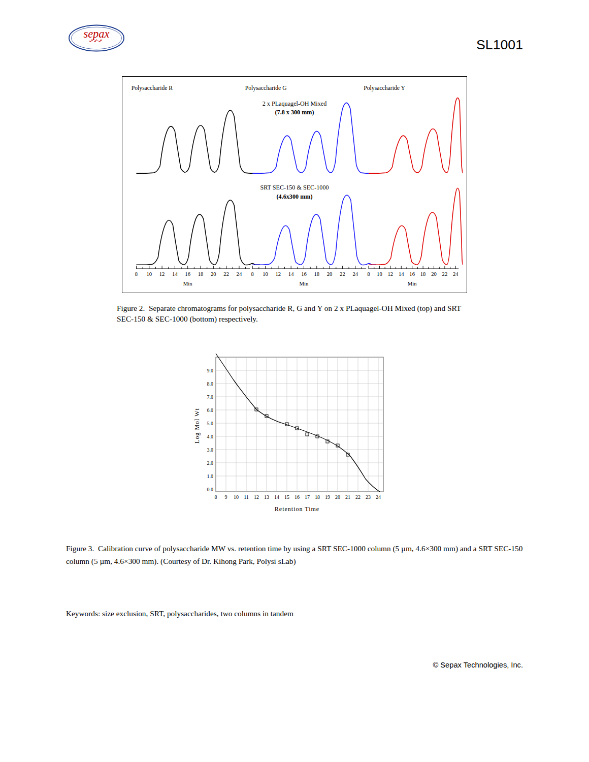sepax
SL1001
Polysaccharide R Polysaccharide G Polysaccharide Y 2 x PLaquagel-OH Mixed (7.8 x 300 mm) SRT SEC-150 & SEC-1000 (4.6x300 mm) 8 10 12 14 16 18 20 22 24 Min 8 10 12 14 16 18 20 22 24 Min 8 10 12 14 16 18 20 22 24 Min
Figure 2. Separate chromatograms for polysaccharide R, G and Y on 2 x PLaquagel-OH Mixed (top) and SRT SEC-150 & SEC-1000 (bottom) respectively.
9.0 8.0 7.0 6.0 5.0 4.0 3.0 2.0 1.0 0.0 8 9 10 11 12 13 14 15 16 17 18 19 20 21 22 23 24 Retention Time Log Mol Wt
Figure 3. Calibration curve of polysaccharide MW vs. retention time by using a SRT SEC-1000 column (5 µm, 4.6×300 mm) and a SRT SEC-150 column (5 µm, 4.6×300 mm). (Courtesy of Dr. Kihong Park, Polysi sLab)
Keywords: size exclusion, SRT, polysaccharides, two columns in tandem
© Sepax Technologies, Inc.